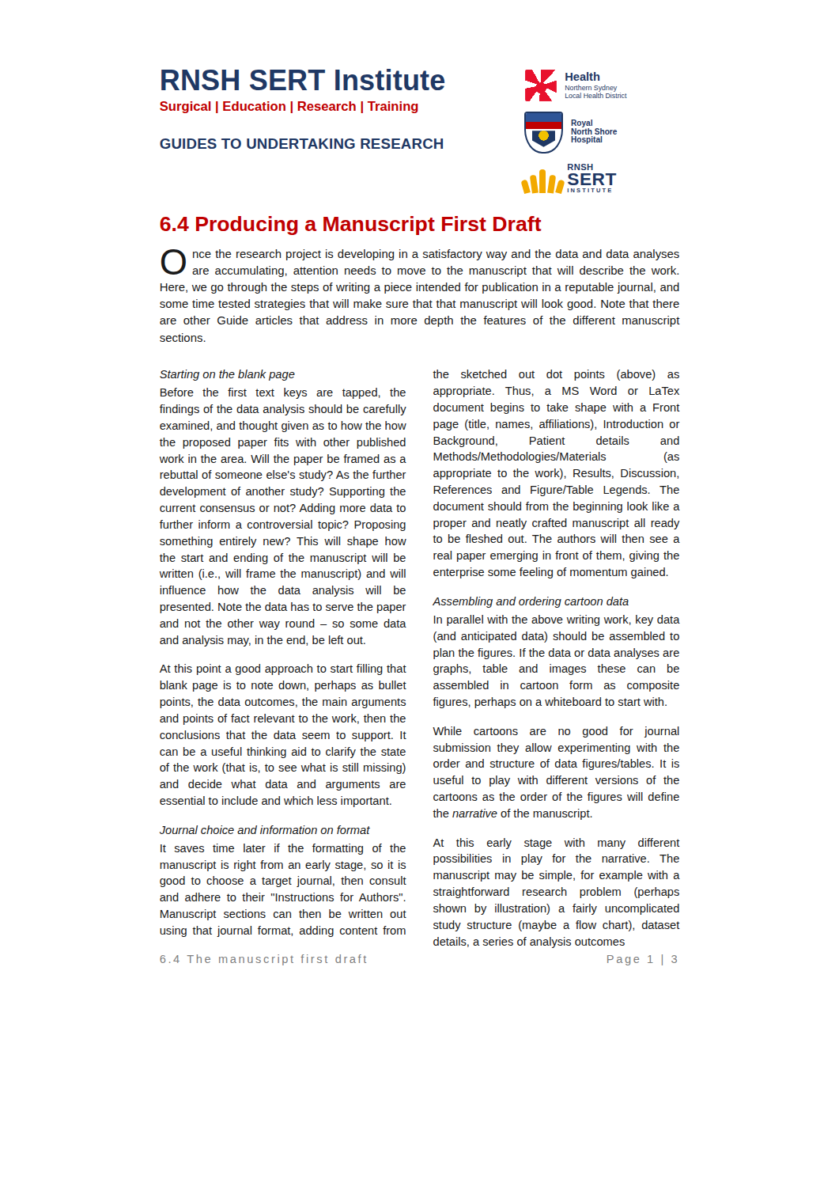RNSH SERT Institute
Surgical | Education | Research | Training
GUIDES TO UNDERTAKING RESEARCH
Health Northern Sydney
Local Health District
Royal North Shore Hospital
RNSH SERT INSTITUTE
6.4 Producing a Manuscript First Draft
Once the research project is developing in a satisfactory way and the data and data analyses are accumulating, attention needs to move to the manuscript that will describe the work. Here, we go through the steps of writing a piece intended for publication in a reputable journal, and some time tested strategies that will make sure that that manuscript will look good. Note that there are other Guide articles that address in more depth the features of the different manuscript sections.
Starting on the blank page
Before the first text keys are tapped, the findings of the data analysis should be carefully examined, and thought given as to how the how the proposed paper fits with other published work in the area. Will the paper be framed as a rebuttal of someone else's study? As the further development of another study? Supporting the current consensus or not? Adding more data to further inform a controversial topic? Proposing something entirely new? This will shape how the start and ending of the manuscript will be written (i.e., will frame the manuscript) and will influence how the data analysis will be presented. Note the data has to serve the paper and not the other way round – so some data and analysis may, in the end, be left out.
At this point a good approach to start filling that blank page is to note down, perhaps as bullet points, the data outcomes, the main arguments and points of fact relevant to the work, then the conclusions that the data seem to support. It can be a useful thinking aid to clarify the state of the work (that is, to see what is still missing) and decide what data and arguments are essential to include and which less important.
Journal choice and information on format
It saves time later if the formatting of the manuscript is right from an early stage, so it is good to choose a target journal, then consult and adhere to their "Instructions for Authors". Manuscript sections can then be written out using that journal format, adding content from the sketched out dot points (above) as appropriate. Thus, a MS Word or LaTex document begins to take shape with a Front page (title, names, affiliations), Introduction or Background, Patient details and Methods/Methodologies/Materials (as appropriate to the work), Results, Discussion, References and Figure/Table Legends. The document should from the beginning look like a proper and neatly crafted manuscript all ready to be fleshed out. The authors will then see a real paper emerging in front of them, giving the enterprise some feeling of momentum gained.
Assembling and ordering cartoon data
In parallel with the above writing work, key data (and anticipated data) should be assembled to plan the figures. If the data or data analyses are graphs, table and images these can be assembled in cartoon form as composite figures, perhaps on a whiteboard to start with.
While cartoons are no good for journal submission they allow experimenting with the order and structure of data figures/tables. It is useful to play with different versions of the cartoons as the order of the figures will define the narrative of the manuscript.
At this early stage with many different possibilities in play for the narrative. The manuscript may be simple, for example with a straightforward research problem (perhaps shown by illustration) a fairly uncomplicated study structure (maybe a flow chart), dataset details, a series of analysis outcomes
6.4 The manuscript first draft
Page 1 | 3